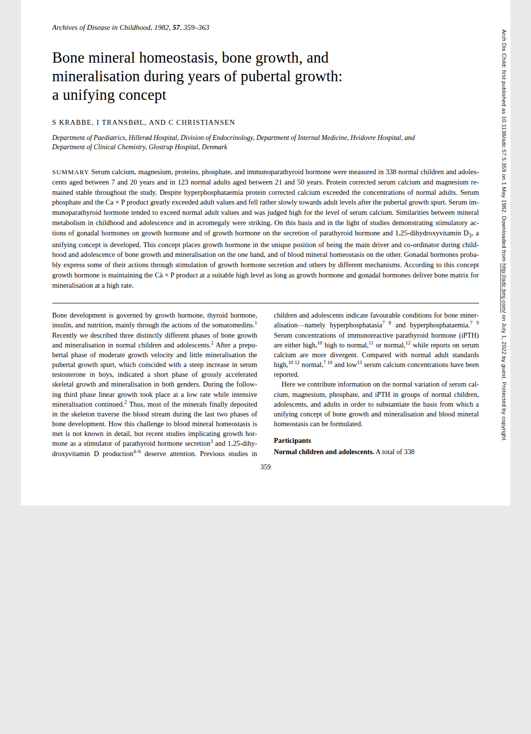Arch Dis Child: first published as 10.1136/adc.57.5.359 on 1 May 1982. Downloaded from http://adc.bmj.com/ on July 1, 2022 by guest. Protected by copyright.
Archives of Disease in Childhood, 1982, 57, 359–363
Bone mineral homeostasis, bone growth, and
mineralisation during years of pubertal growth:
a unifying concept
S KRABBE, I TRANSBØL, AND C CHRISTIANSEN
Department of Paediatrics, Hillerød Hospital, Division of Endocrinology, Department of Internal Medicine, Hvidovre Hospital, and Department of Clinical Chemistry, Glostrup Hospital, Denmark
SUMMARY Serum calcium, magnesium, proteins, phosphate, and immunoparathyroid hormone were measured in 338 normal children and adolescents aged between 7 and 20 years and in 123 normal adults aged between 21 and 50 years. Protein corrected serum calcium and magnesium remained stable throughout the study. Despite hyperphosphataemia protein corrected calcium exceeded the concentrations of normal adults. Serum phosphate and the Ca × P product greatly exceeded adult values and fell rather slowly towards adult levels after the pubertal growth spurt. Serum immunoparathyroid hormone tended to exceed normal adult values and was judged high for the level of serum calcium. Similarities between mineral metabolism in childhood and adolescence and in acromegaly were striking. On this basis and in the light of studies demonstrating stimulatory actions of gonadal hormones on growth hormone and of growth hormone on the secretion of parathyroid hormone and 1,25-dihydroxyvitamin D3, a unifying concept is developed. This concept places growth hormone in the unique position of being the main driver and co-ordinator during childhood and adolescence of bone growth and mineralisation on the one hand, and of blood mineral homeostasis on the other. Gonadal hormones probably express some of their actions through stimulation of growth hormone secretion and others by different mechanisms. According to this concept growth hormone is maintaining the Cà × P product at a suitable high level as long as growth hormone and gonadal hormones deliver bone matrix for mineralisation at a high rate.
Bone development is governed by growth hormone, thyroid hormone, insulin, and nutrition, mainly through the actions of the somatomedins.1 Recently we described three distinctly different phases of bone growth and mineralisation in normal children and adolescents.2 After a prepubertal phase of moderate growth velocity and little mineralisation the pubertal growth spurt, which coincided with a steep increase in serum testosterone in boys, indicated a short phase of grossly accelerated skeletal growth and mineralisation in both genders. During the following third phase linear growth took place at a low rate while intensive mineralisation continued.2 Thus, most of the minerals finally deposited in the skeleton traverse the blood stream during the last two phases of bone development. How this challenge to blood mineral homeostasis is met is not known in detail, but recent studies implicating growth hormone as a stimulator of parathyroid hormone secretion3 and 1,25-dihydroxyvitamin D production4–6 deserve attention. Previous studies in children and adolescents indicate favourable conditions for bone mineralisation—namely hyperphosphatasia7 8 and hyperphosphataemia.7 9 Serum concentrations of immunoreactive parathyroid hormone (iPTH) are either high,10 high to normal,11 or normal,12 while reports on serum calcium are more divergent. Compared with normal adult standards high,10 12 normal,7 10 and low13 serum calcium concentrations have been reported.
Here we contribute information on the normal variation of serum calcium, magnesium, phosphate, and iPTH in groups of normal children, adolescents, and adults in order to substantiate the basis from which a unifying concept of bone growth and mineralisation and blood mineral homeostasis can be formulated.
Participants
Normal children and adolescents. A total of 338
359